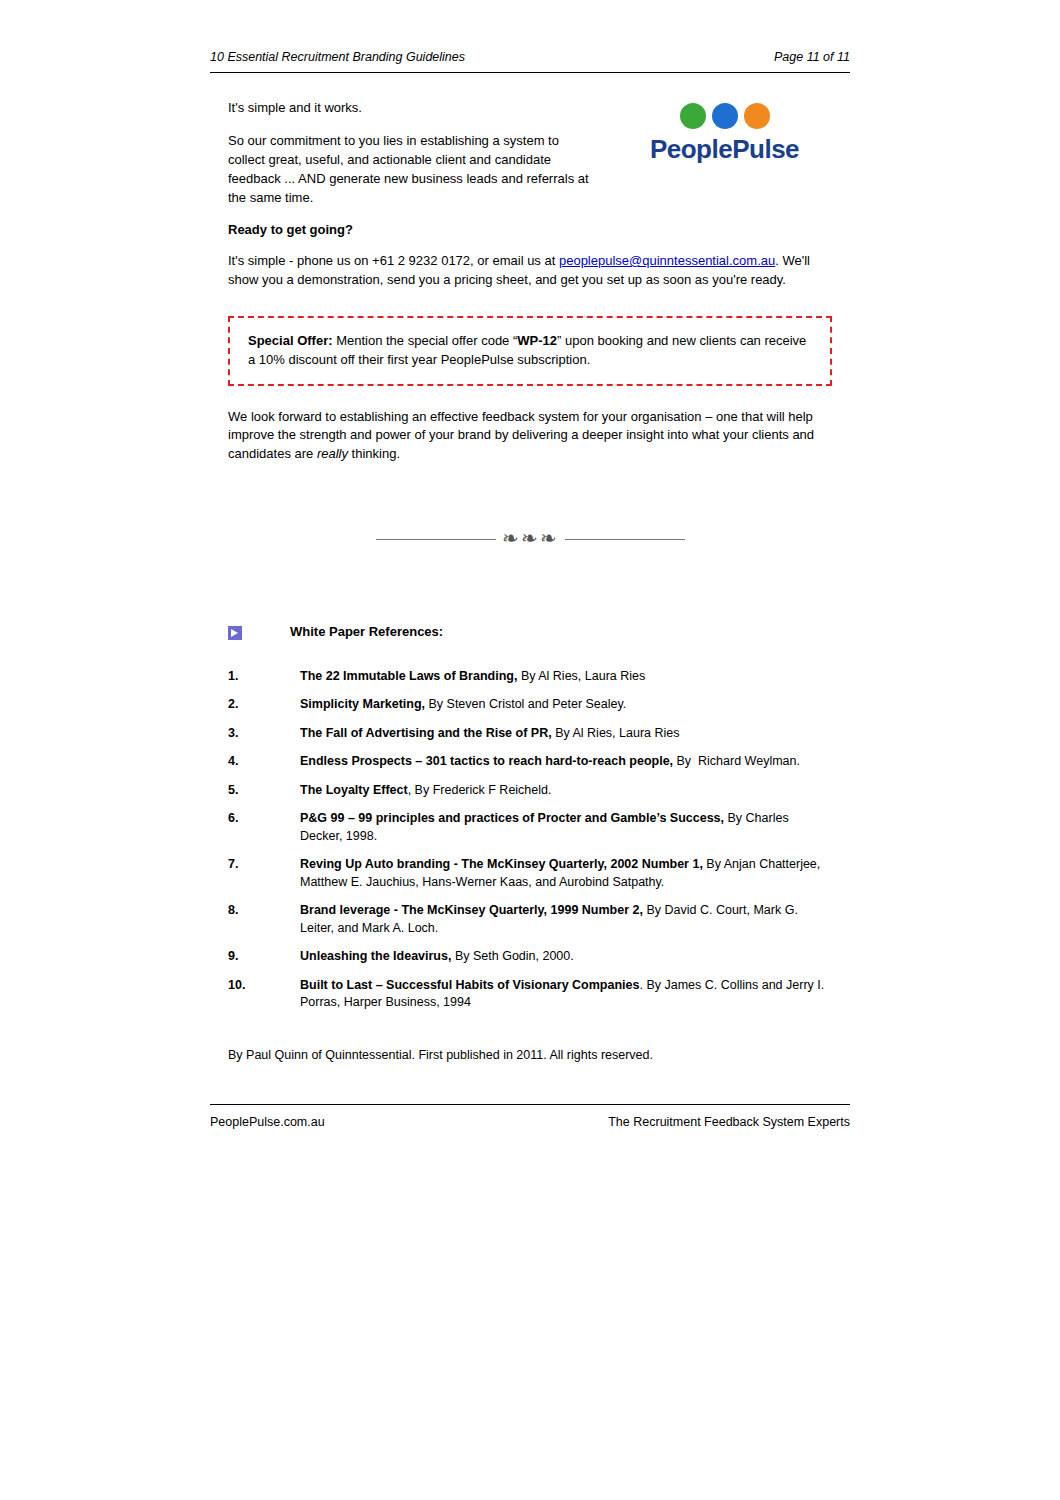10 Essential Recruitment Branding Guidelines
Page 11 of 11
PeoplePulse
It's simple and it works.
So our commitment to you lies in establishing a system to collect great, useful, and actionable client and candidate feedback ... AND generate new business leads and referrals at the same time.
Ready to get going?
It's simple - phone us on +61 2 9232 0172, or email us at peoplepulse@quinntessential.com.au. We'll show you a demonstration, send you a pricing sheet, and get you set up as soon as you're ready.
Special Offer: Mention the special offer code “WP-12” upon booking and new clients can receive a 10% discount off their first year PeoplePulse subscription.
We look forward to establishing an effective feedback system for your organisation – one that will help improve the strength and power of your brand by delivering a deeper insight into what your clients and candidates are really thinking.
❧❧❧
White Paper References:
The 22 Immutable Laws of Branding, By Al Ries, Laura Ries
Simplicity Marketing, By Steven Cristol and Peter Sealey.
The Fall of Advertising and the Rise of PR, By Al Ries, Laura Ries
Endless Prospects – 301 tactics to reach hard-to-reach people, By Richard Weylman.
The Loyalty Effect, By Frederick F Reicheld.
P&G 99 – 99 principles and practices of Procter and Gamble’s Success, By Charles Decker, 1998.
Reving Up Auto branding - The McKinsey Quarterly, 2002 Number 1, By Anjan Chatterjee, Matthew E. Jauchius, Hans-Werner Kaas, and Aurobind Satpathy.
Brand leverage - The McKinsey Quarterly, 1999 Number 2, By David C. Court, Mark G. Leiter, and Mark A. Loch.
Unleashing the Ideavirus, By Seth Godin, 2000.
Built to Last – Successful Habits of Visionary Companies. By James C. Collins and Jerry I. Porras, Harper Business, 1994
By Paul Quinn of Quinntessential. First published in 2011. All rights reserved.
PeoplePulse.com.au
The Recruitment Feedback System Experts